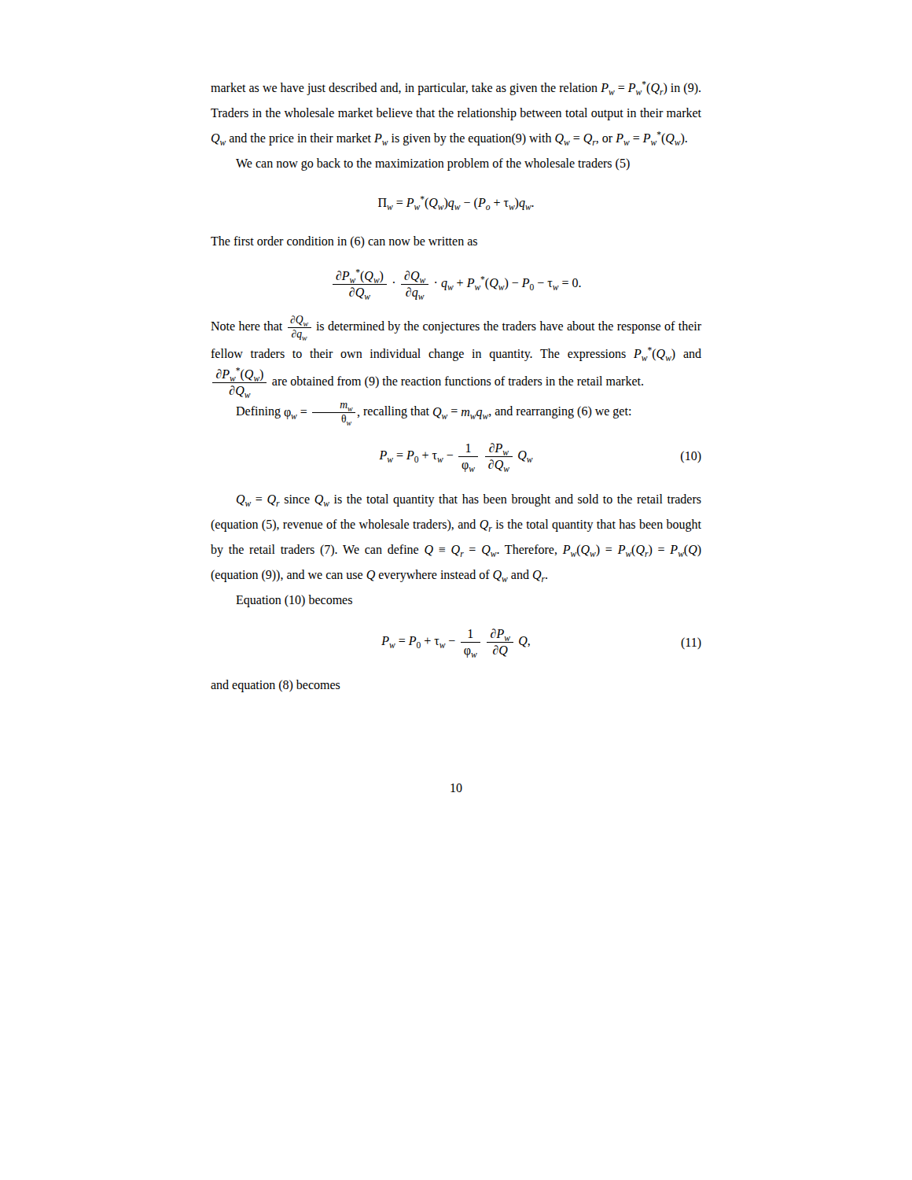market as we have just described and, in particular, take as given the relation Pw = Pw*(Qr) in (9). Traders in the wholesale market believe that the relationship between total output in their market Qw and the price in their market Pw is given by the equation(9) with Qw = Qr, or Pw = Pw*(Qw).
We can now go back to the maximization problem of the wholesale traders (5)
Πw = Pw*(Qw)qw − (Po + τw)qw.
The first order condition in (6) can now be written as
∂Pw*(Qw) ∂Qw · ∂Qw ∂qw · qw + Pw*(Qw) − P0 − τw = 0.
Note here that ∂Qw∂qw is determined by the conjectures the traders have about the response of their fellow traders to their own individual change in quantity. The expressions Pw*(Qw) and ∂Pw*(Qw)∂Qw are obtained from (9) the reaction functions of traders in the retail market.
Defining φw = mw θw, recalling that Qw = mwqw, and rearranging (6) we get:
Pw = P0 + τw − 1 φw ∂Pw ∂Qw Qw (10)
Qw = Qr since Qw is the total quantity that has been brought and sold to the retail traders (equation (5), revenue of the wholesale traders), and Qr is the total quantity that has been bought by the retail traders (7). We can define Q ≡ Qr = Qw. Therefore, Pw(Qw) = Pw(Qr) = Pw(Q) (equation (9)), and we can use Q everywhere instead of Qw and Qr.
Equation (10) becomes
Pw = P0 + τw − 1 φw ∂Pw ∂Q Q, (11)
and equation (8) becomes
10